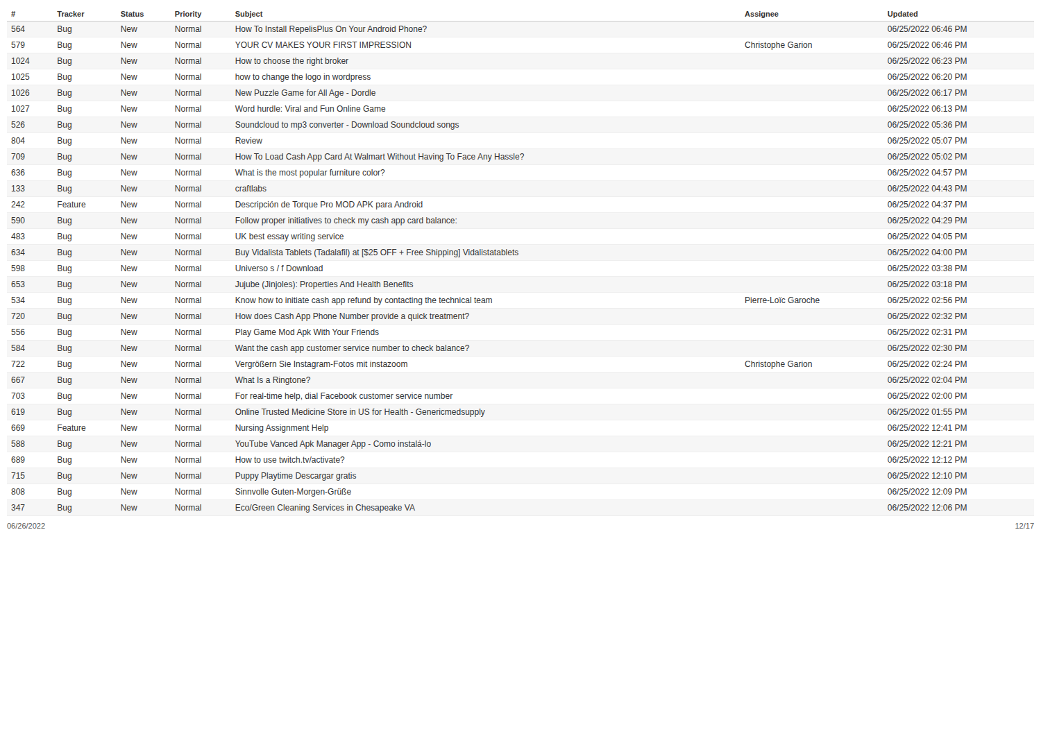| # | Tracker | Status | Priority | Subject | Assignee | Updated |
| --- | --- | --- | --- | --- | --- | --- |
| 564 | Bug | New | Normal | How To Install RepelisPlus On Your Android Phone? | | 06/25/2022 06:46 PM |
| 579 | Bug | New | Normal | YOUR CV MAKES YOUR FIRST IMPRESSION | Christophe Garion | 06/25/2022 06:46 PM |
| 1024 | Bug | New | Normal | How to choose the right broker | | 06/25/2022 06:23 PM |
| 1025 | Bug | New | Normal | how to change the logo in wordpress | | 06/25/2022 06:20 PM |
| 1026 | Bug | New | Normal | New Puzzle Game for All Age - Dordle | | 06/25/2022 06:17 PM |
| 1027 | Bug | New | Normal | Word hurdle: Viral and Fun Online Game | | 06/25/2022 06:13 PM |
| 526 | Bug | New | Normal | Soundcloud to mp3 converter - Download Soundcloud songs | | 06/25/2022 05:36 PM |
| 804 | Bug | New | Normal | Review | | 06/25/2022 05:07 PM |
| 709 | Bug | New | Normal | How To Load Cash App Card At Walmart Without Having To Face Any Hassle? | | 06/25/2022 05:02 PM |
| 636 | Bug | New | Normal | What is the most popular furniture color? | | 06/25/2022 04:57 PM |
| 133 | Bug | New | Normal | craftlabs | | 06/25/2022 04:43 PM |
| 242 | Feature | New | Normal | Descripción de Torque Pro MOD APK para Android | | 06/25/2022 04:37 PM |
| 590 | Bug | New | Normal | Follow proper initiatives to check my cash app card balance: | | 06/25/2022 04:29 PM |
| 483 | Bug | New | Normal | UK best essay writing service | | 06/25/2022 04:05 PM |
| 634 | Bug | New | Normal | Buy Vidalista Tablets (Tadalafil) at [$25 OFF + Free Shipping] Vidalistatablets | | 06/25/2022 04:00 PM |
| 598 | Bug | New | Normal | Universo s / f Download | | 06/25/2022 03:38 PM |
| 653 | Bug | New | Normal | Jujube (Jinjoles): Properties And Health Benefits | | 06/25/2022 03:18 PM |
| 534 | Bug | New | Normal | Know how to initiate cash app refund by contacting the technical team | Pierre-Loïc Garoche | 06/25/2022 02:56 PM |
| 720 | Bug | New | Normal | How does Cash App Phone Number provide a quick treatment? | | 06/25/2022 02:32 PM |
| 556 | Bug | New | Normal | Play Game Mod Apk With Your Friends | | 06/25/2022 02:31 PM |
| 584 | Bug | New | Normal | Want the cash app customer service number to check balance? | | 06/25/2022 02:30 PM |
| 722 | Bug | New | Normal | Vergrößern Sie Instagram-Fotos mit instazoom | Christophe Garion | 06/25/2022 02:24 PM |
| 667 | Bug | New | Normal | What Is a Ringtone? | | 06/25/2022 02:04 PM |
| 703 | Bug | New | Normal | For real-time help, dial Facebook customer service number | | 06/25/2022 02:00 PM |
| 619 | Bug | New | Normal | Online Trusted Medicine Store in US for Health - Genericmedsupply | | 06/25/2022 01:55 PM |
| 669 | Feature | New | Normal | Nursing Assignment Help | | 06/25/2022 12:41 PM |
| 588 | Bug | New | Normal | YouTube Vanced Apk Manager App - Como instalá-lo | | 06/25/2022 12:21 PM |
| 689 | Bug | New | Normal | How to use twitch.tv/activate? | | 06/25/2022 12:12 PM |
| 715 | Bug | New | Normal | Puppy Playtime Descargar gratis | | 06/25/2022 12:10 PM |
| 808 | Bug | New | Normal | Sinnvolle Guten-Morgen-Grüße | | 06/25/2022 12:09 PM |
| 347 | Bug | New | Normal | Eco/Green Cleaning Services in Chesapeake VA | | 06/25/2022 12:06 PM |
06/26/2022 12/17